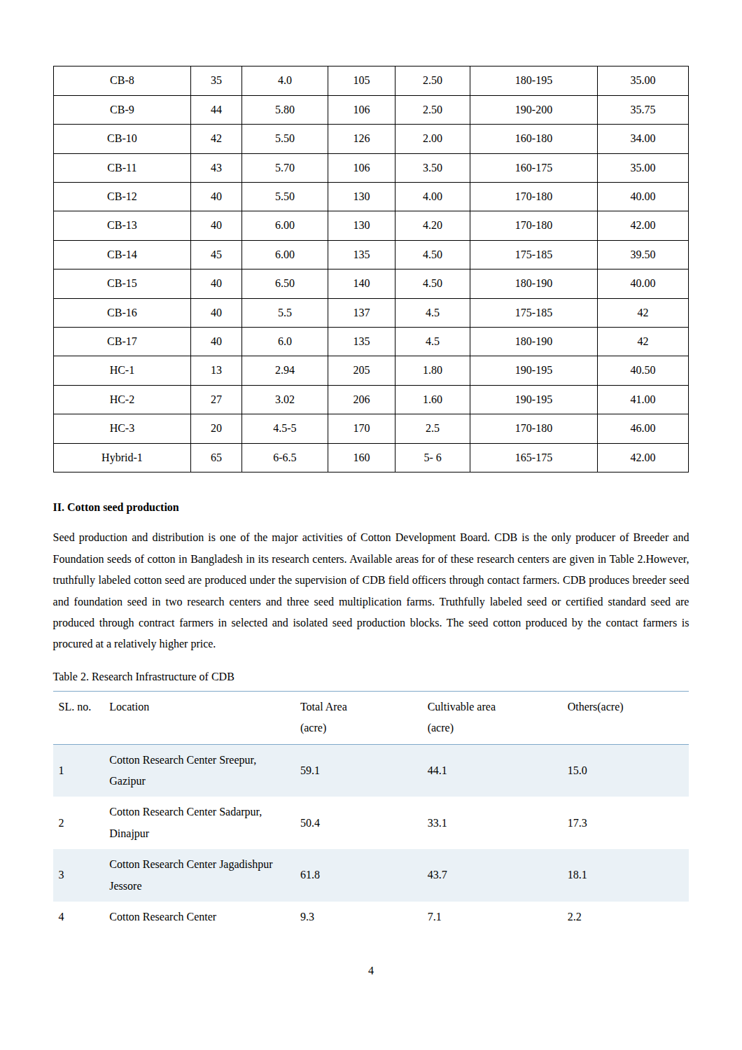| CB-8 | 35 | 4.0 | 105 | 2.50 | 180-195 | 35.00 |
| CB-9 | 44 | 5.80 | 106 | 2.50 | 190-200 | 35.75 |
| CB-10 | 42 | 5.50 | 126 | 2.00 | 160-180 | 34.00 |
| CB-11 | 43 | 5.70 | 106 | 3.50 | 160-175 | 35.00 |
| CB-12 | 40 | 5.50 | 130 | 4.00 | 170-180 | 40.00 |
| CB-13 | 40 | 6.00 | 130 | 4.20 | 170-180 | 42.00 |
| CB-14 | 45 | 6.00 | 135 | 4.50 | 175-185 | 39.50 |
| CB-15 | 40 | 6.50 | 140 | 4.50 | 180-190 | 40.00 |
| CB-16 | 40 | 5.5 | 137 | 4.5 | 175-185 | 42 |
| CB-17 | 40 | 6.0 | 135 | 4.5 | 180-190 | 42 |
| HC-1 | 13 | 2.94 | 205 | 1.80 | 190-195 | 40.50 |
| HC-2 | 27 | 3.02 | 206 | 1.60 | 190-195 | 41.00 |
| HC-3 | 20 | 4.5-5 | 170 | 2.5 | 170-180 | 46.00 |
| Hybrid-1 | 65 | 6-6.5 | 160 | 5- 6 | 165-175 | 42.00 |
II. Cotton seed production
Seed production and distribution is one of the major activities of Cotton Development Board. CDB is the only producer of Breeder and Foundation seeds of cotton in Bangladesh in its research centers. Available areas for of these research centers are given in Table 2.However, truthfully labeled cotton seed are produced under the supervision of CDB field officers through contact farmers. CDB produces breeder seed and foundation seed in two research centers and three seed multiplication farms. Truthfully labeled seed or certified standard seed are produced through contract farmers in selected and isolated seed production blocks. The seed cotton produced by the contact farmers is procured at a relatively higher price.
Table 2. Research Infrastructure of CDB
| SL. no. | Location | Total Area (acre) | Cultivable area (acre) | Others(acre) |
| --- | --- | --- | --- | --- |
| 1 | Cotton Research Center Sreepur, Gazipur | 59.1 | 44.1 | 15.0 |
| 2 | Cotton Research Center Sadarpur, Dinajpur | 50.4 | 33.1 | 17.3 |
| 3 | Cotton Research Center Jagadishpur Jessore | 61.8 | 43.7 | 18.1 |
| 4 | Cotton Research Center | 9.3 | 7.1 | 2.2 |
4